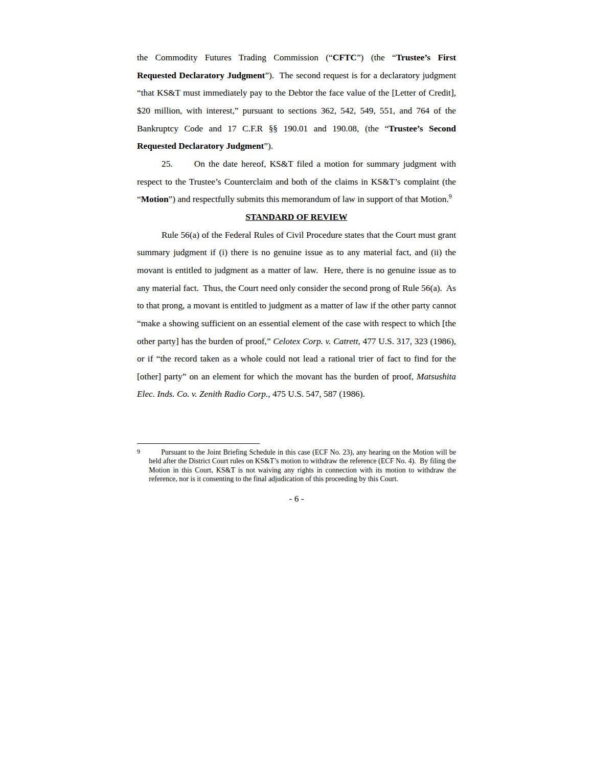the Commodity Futures Trading Commission (“CFTC”) (the “Trustee’s First Requested Declaratory Judgment”). The second request is for a declaratory judgment “that KS&T must immediately pay to the Debtor the face value of the [Letter of Credit], $20 million, with interest,” pursuant to sections 362, 542, 549, 551, and 764 of the Bankruptcy Code and 17 C.F.R §§ 190.01 and 190.08, (the “Trustee’s Second Requested Declaratory Judgment”).
25. On the date hereof, KS&T filed a motion for summary judgment with respect to the Trustee’s Counterclaim and both of the claims in KS&T’s complaint (the “Motion”) and respectfully submits this memorandum of law in support of that Motion.9
STANDARD OF REVIEW
Rule 56(a) of the Federal Rules of Civil Procedure states that the Court must grant summary judgment if (i) there is no genuine issue as to any material fact, and (ii) the movant is entitled to judgment as a matter of law. Here, there is no genuine issue as to any material fact. Thus, the Court need only consider the second prong of Rule 56(a). As to that prong, a movant is entitled to judgment as a matter of law if the other party cannot “make a showing sufficient on an essential element of the case with respect to which [the other party] has the burden of proof,” Celotex Corp. v. Catrett, 477 U.S. 317, 323 (1986), or if “the record taken as a whole could not lead a rational trier of fact to find for the [other] party” on an element for which the movant has the burden of proof, Matsushita Elec. Inds. Co. v. Zenith Radio Corp., 475 U.S. 547, 587 (1986).
9
Pursuant to the Joint Briefing Schedule in this case (ECF No. 23), any hearing on the Motion will be held after the District Court rules on KS&T’s motion to withdraw the reference (ECF No. 4). By filing the Motion in this Court, KS&T is not waiving any rights in connection with its motion to withdraw the reference, nor is it consenting to the final adjudication of this proceeding by this Court.
- 6 -